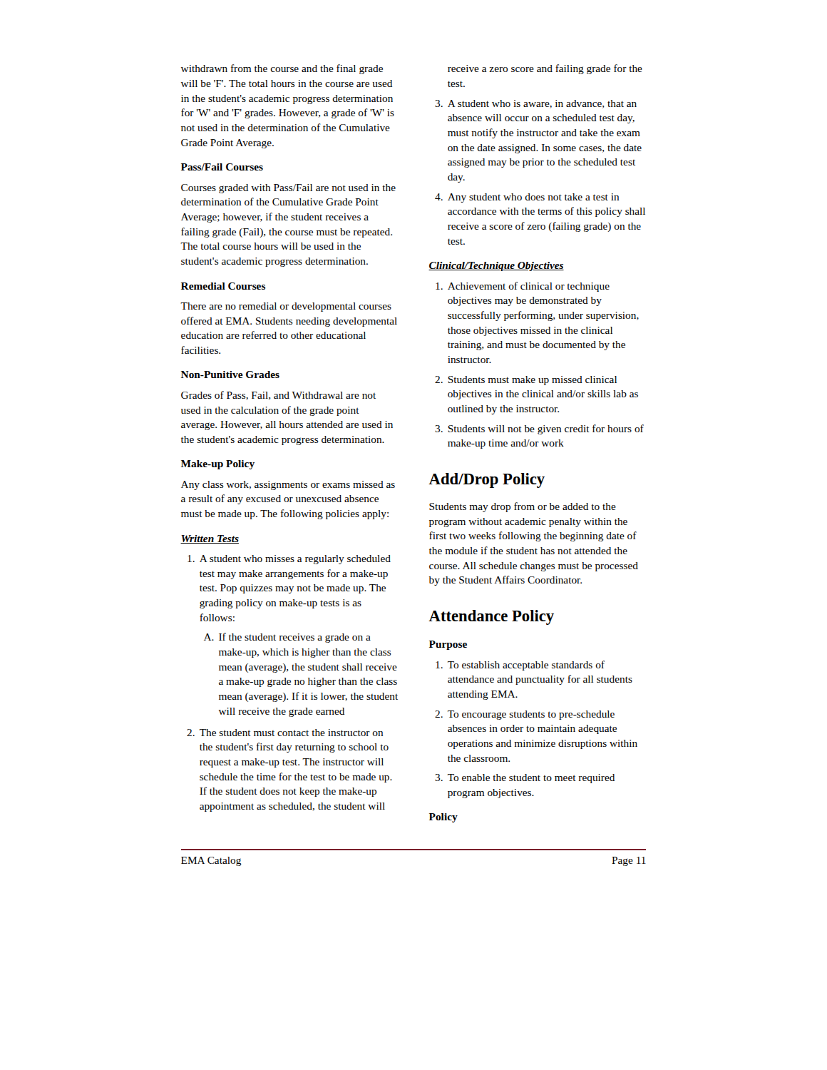withdrawn from the course and the final grade will be 'F'. The total hours in the course are used in the student's academic progress determination for 'W' and 'F' grades. However, a grade of 'W' is not used in the determination of the Cumulative Grade Point Average.
Pass/Fail Courses
Courses graded with Pass/Fail are not used in the determination of the Cumulative Grade Point Average; however, if the student receives a failing grade (Fail), the course must be repeated. The total course hours will be used in the student's academic progress determination.
Remedial Courses
There are no remedial or developmental courses offered at EMA. Students needing developmental education are referred to other educational facilities.
Non-Punitive Grades
Grades of Pass, Fail, and Withdrawal are not used in the calculation of the grade point average. However, all hours attended are used in the student's academic progress determination.
Make-up Policy
Any class work, assignments or exams missed as a result of any excused or unexcused absence must be made up. The following policies apply:
Written Tests
A student who misses a regularly scheduled test may make arrangements for a make-up test. Pop quizzes may not be made up. The grading policy on make-up tests is as follows:
If the student receives a grade on a make-up, which is higher than the class mean (average), the student shall receive a make-up grade no higher than the class mean (average). If it is lower, the student will receive the grade earned
The student must contact the instructor on the student's first day returning to school to request a make-up test. The instructor will schedule the time for the test to be made up. If the student does not keep the make-up appointment as scheduled, the student will receive a zero score and failing grade for the test.
A student who is aware, in advance, that an absence will occur on a scheduled test day, must notify the instructor and take the exam on the date assigned. In some cases, the date assigned may be prior to the scheduled test day.
Any student who does not take a test in accordance with the terms of this policy shall receive a score of zero (failing grade) on the test.
Clinical/Technique Objectives
Achievement of clinical or technique objectives may be demonstrated by successfully performing, under supervision, those objectives missed in the clinical training, and must be documented by the instructor.
Students must make up missed clinical objectives in the clinical and/or skills lab as outlined by the instructor.
Students will not be given credit for hours of make-up time and/or work
Add/Drop Policy
Students may drop from or be added to the program without academic penalty within the first two weeks following the beginning date of the module if the student has not attended the course. All schedule changes must be processed by the Student Affairs Coordinator.
Attendance Policy
Purpose
To establish acceptable standards of attendance and punctuality for all students attending EMA.
To encourage students to pre-schedule absences in order to maintain adequate operations and minimize disruptions within the classroom.
To enable the student to meet required program objectives.
Policy
EMA Catalog
Page 11